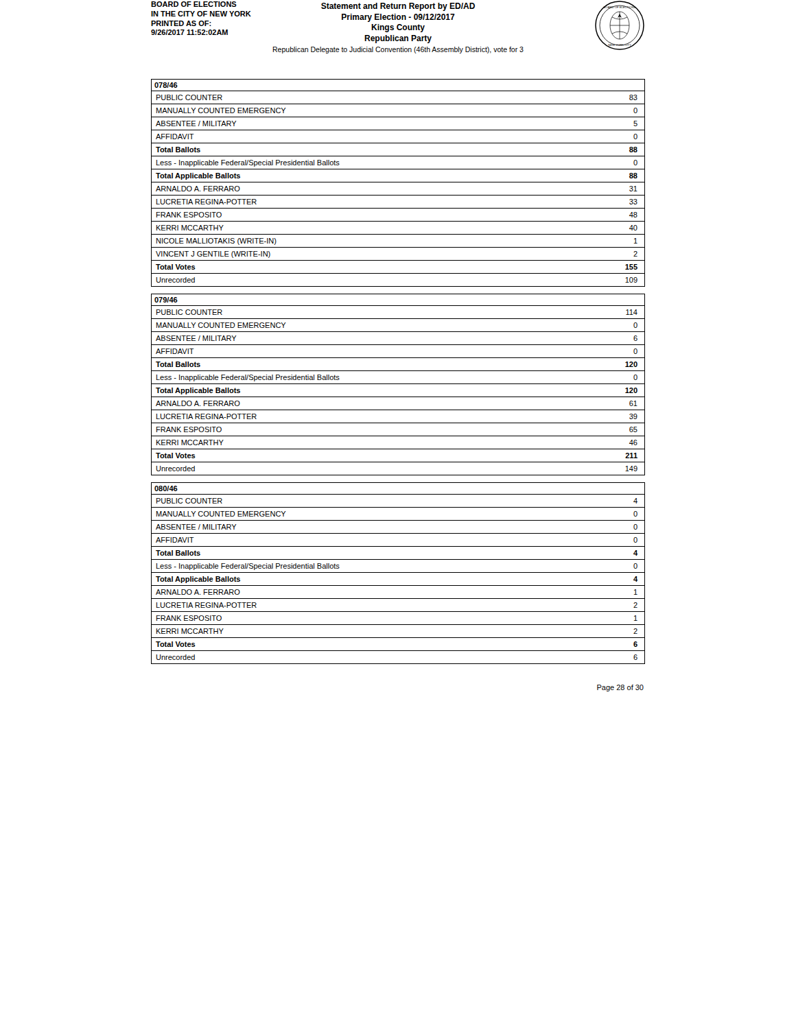BOARD OF ELECTIONS
IN THE CITY OF NEW YORK
PRINTED AS OF:
9/26/2017 11:52:02AM
Statement and Return Report by ED/AD
Primary Election - 09/12/2017
Kings County
Republican Party
Republican Delegate to Judicial Convention (46th Assembly District), vote for 3
BOARD OF ELECTIONS NEW YORK CITY
078/46
| PUBLIC COUNTER | 83 |
| MANUALLY COUNTED EMERGENCY | 0 |
| ABSENTEE / MILITARY | 5 |
| AFFIDAVIT | 0 |
| Total Ballots | 88 |
| Less - Inapplicable Federal/Special Presidential Ballots | 0 |
| Total Applicable Ballots | 88 |
| ARNALDO A. FERRARO | 31 |
| LUCRETIA REGINA-POTTER | 33 |
| FRANK ESPOSITO | 48 |
| KERRI MCCARTHY | 40 |
| NICOLE MALLIOTAKIS (WRITE-IN) | 1 |
| VINCENT J GENTILE (WRITE-IN) | 2 |
| Total Votes | 155 |
| Unrecorded | 109 |
079/46
| PUBLIC COUNTER | 114 |
| MANUALLY COUNTED EMERGENCY | 0 |
| ABSENTEE / MILITARY | 6 |
| AFFIDAVIT | 0 |
| Total Ballots | 120 |
| Less - Inapplicable Federal/Special Presidential Ballots | 0 |
| Total Applicable Ballots | 120 |
| ARNALDO A. FERRARO | 61 |
| LUCRETIA REGINA-POTTER | 39 |
| FRANK ESPOSITO | 65 |
| KERRI MCCARTHY | 46 |
| Total Votes | 211 |
| Unrecorded | 149 |
080/46
| PUBLIC COUNTER | 4 |
| MANUALLY COUNTED EMERGENCY | 0 |
| ABSENTEE / MILITARY | 0 |
| AFFIDAVIT | 0 |
| Total Ballots | 4 |
| Less - Inapplicable Federal/Special Presidential Ballots | 0 |
| Total Applicable Ballots | 4 |
| ARNALDO A. FERRARO | 1 |
| LUCRETIA REGINA-POTTER | 2 |
| FRANK ESPOSITO | 1 |
| KERRI MCCARTHY | 2 |
| Total Votes | 6 |
| Unrecorded | 6 |
Page 28 of 30